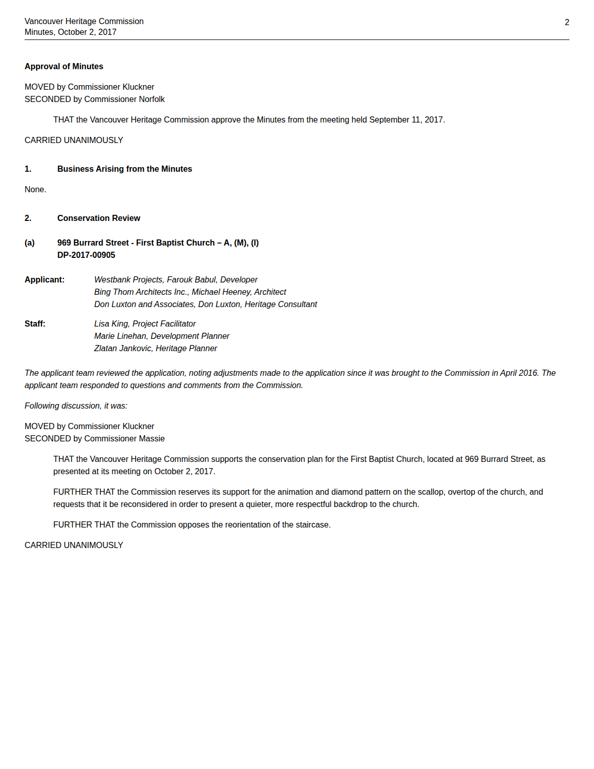Vancouver Heritage Commission
Minutes, October 2, 2017
2
Approval of Minutes
MOVED by Commissioner Kluckner
SECONDED by Commissioner Norfolk
THAT the Vancouver Heritage Commission approve the Minutes from the meeting held September 11, 2017.
CARRIED UNANIMOUSLY
1.
Business Arising from the Minutes
None.
2.
Conservation Review
(a)
969 Burrard Street - First Baptist Church – A, (M), (I) DP-2017-00905
Applicant:
Westbank Projects, Farouk Babul, Developer Bing Thom Architects Inc., Michael Heeney, Architect Don Luxton and Associates, Don Luxton, Heritage Consultant
Staff:
Lisa King, Project Facilitator Marie Linehan, Development Planner Zlatan Jankovic, Heritage Planner
The applicant team reviewed the application, noting adjustments made to the application since it was brought to the Commission in April 2016. The applicant team responded to questions and comments from the Commission.
Following discussion, it was:
MOVED by Commissioner Kluckner
SECONDED by Commissioner Massie
THAT the Vancouver Heritage Commission supports the conservation plan for the First Baptist Church, located at 969 Burrard Street, as presented at its meeting on October 2, 2017.
FURTHER THAT the Commission reserves its support for the animation and diamond pattern on the scallop, overtop of the church, and requests that it be reconsidered in order to present a quieter, more respectful backdrop to the church.
FURTHER THAT the Commission opposes the reorientation of the staircase.
CARRIED UNANIMOUSLY